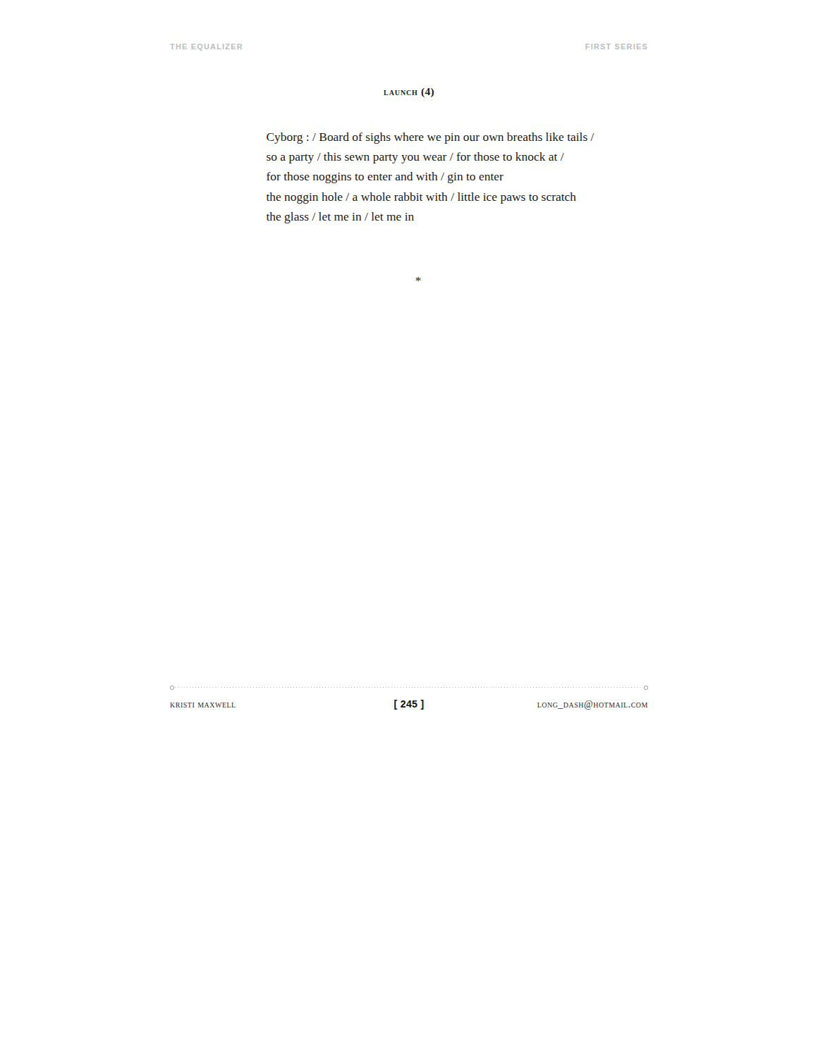The Equalizer First Series
Launch (4)
Cyborg : / Board of sighs where we pin our own breaths like tails /
so a party / this sewn party you wear / for those to knock at /
for those noggins to enter and with / gin to enter
the noggin hole / a whole rabbit with / little ice paws to scratch
the glass / let me in / let me in
*
Kristi Maxwell [ 245 ] long_dash@hotmail.com